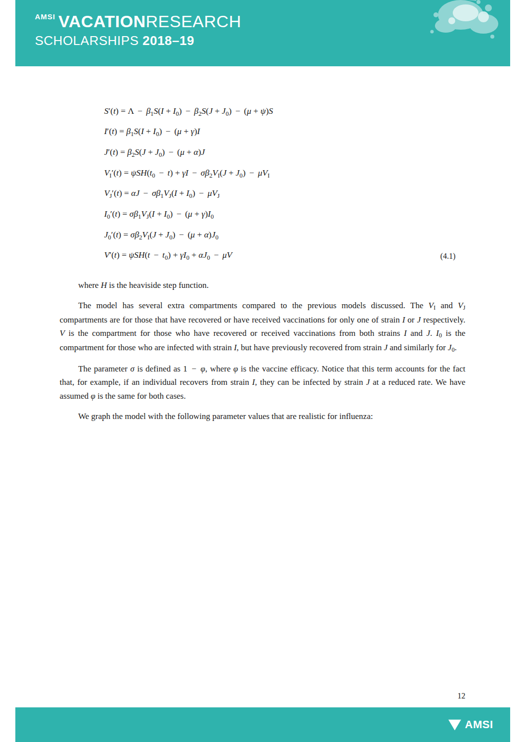AMSI VACATION RESEARCH
SCHOLARSHIPS 2018–19
S′(t) = Λ − β 1 S(I + I 0) − β 2 S(J + J 0) − (μ + ψ)S
I′(t) = β 1 S(I + I 0) − (μ + γ)I
J′(t) = β 2 S(J + J 0) − (μ + α)J
VI′(t) = ψSH(t 0 − t) + γI − σβ 2 VI(J + J 0) − μVI
VJ′(t) = αJ − σβ 1 VJ(I + I 0) − μVJ
I 0′(t) = σβ 1 VJ(I + I 0) − (μ + γ)I 0
J 0′(t) = σβ 2 VI(J + J 0) − (μ + α)J 0
V′(t) = ψSH(t − t 0) + γI 0 + αJ 0 − μV(4.1)
where H is the heaviside step function.
The model has several extra compartments compared to the previous models discussed. The VI and VJ compartments are for those that have recovered or have received vaccinations for only one of strain I or J respectively. V is the compartment for those who have recovered or received vaccinations from both strains I and J. I 0 is the compartment for those who are infected with strain I, but have previously recovered from strain J and similarly for J 0.
The parameter σ is defined as 1 − φ, where φ is the vaccine efficacy. Notice that this term accounts for the fact that, for example, if an individual recovers from strain I, they can be infected by strain J at a reduced rate. We have assumed φ is the same for both cases.
We graph the model with the following parameter values that are realistic for influenza:
12
AMSI